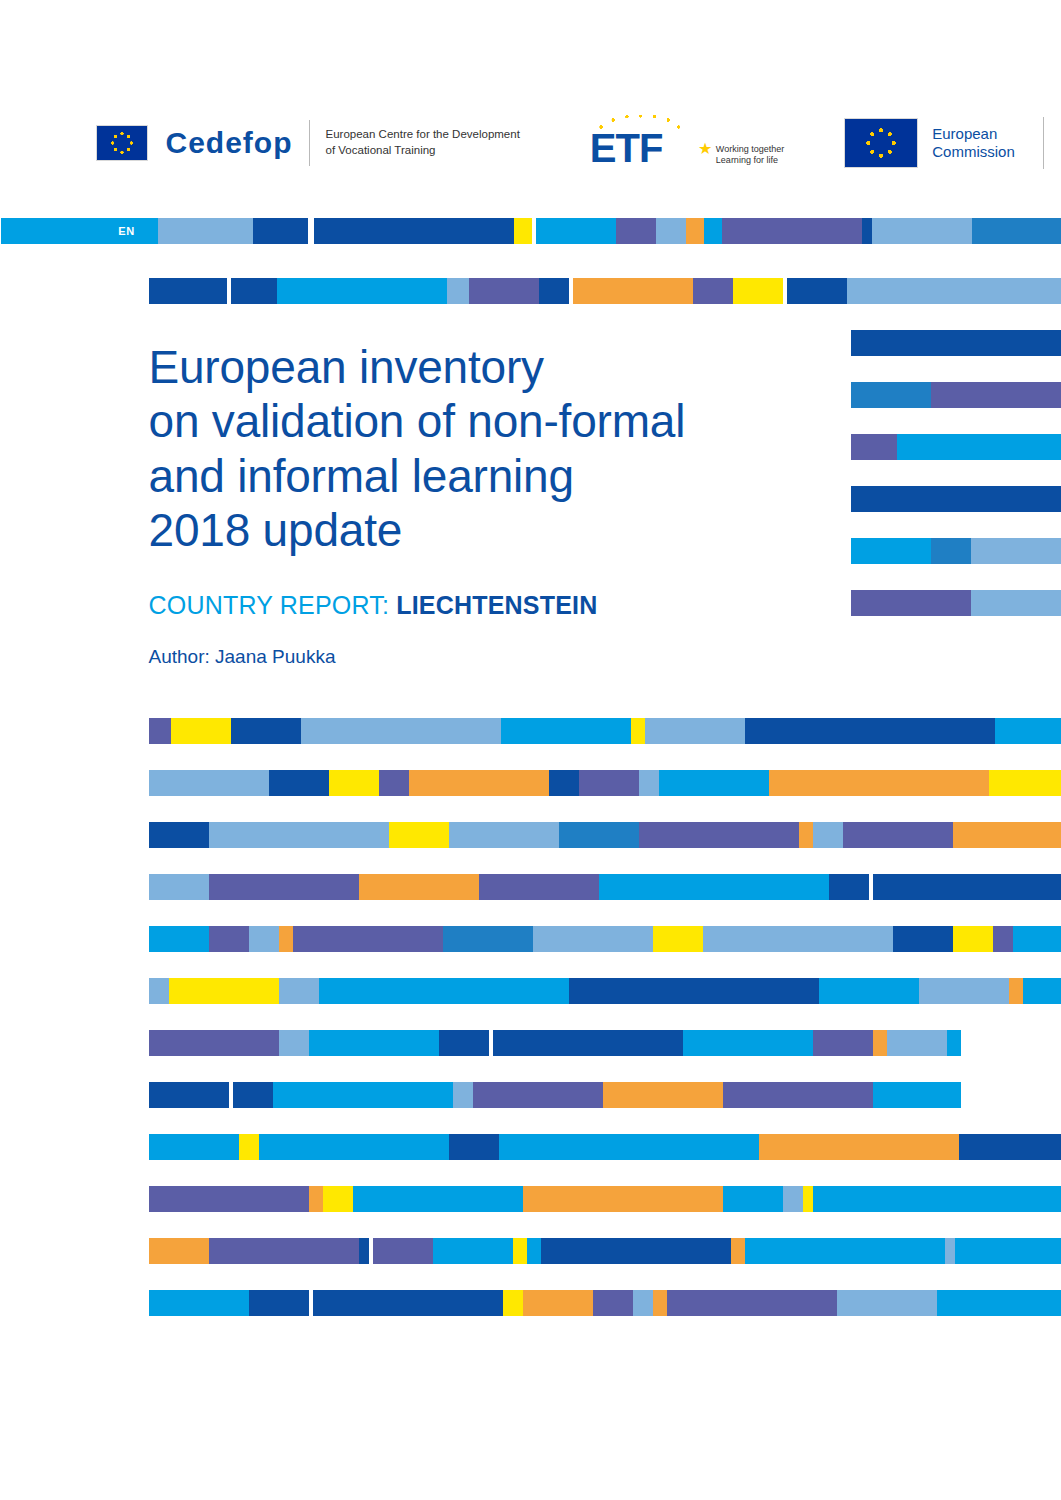Cedefop
European Centre for the Development
of Vocational Training
ETF
★
Working together
Learning for life
European
Commission
EN
European inventory
on validation of non-formal
and informal learning
2018 update
COUNTRY REPORT: LIECHTENSTEIN
Author: Jaana Puukka